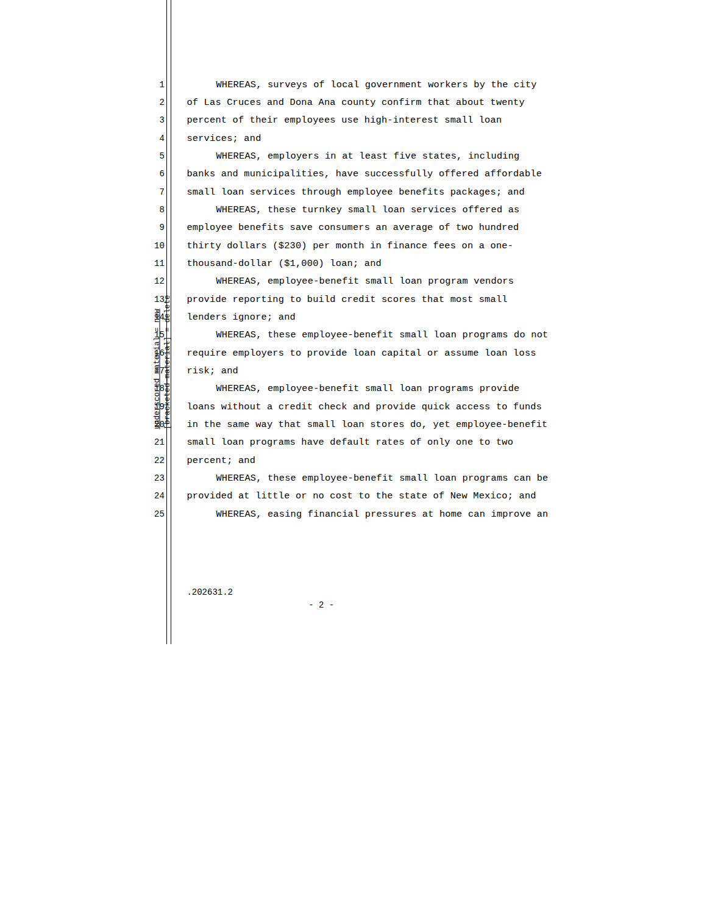underscored material = new [bracketed material] = delete
1 2 3 4 5 6 7 8 9 10 11 12 13 14 15 16 17 18 19 20 21 22 23 24 25
WHEREAS, surveys of local government workers by the city of Las Cruces and Dona Ana county confirm that about twenty percent of their employees use high-interest small loan services; and
WHEREAS, employers in at least five states, including banks and municipalities, have successfully offered affordable small loan services through employee benefits packages; and
WHEREAS, these turnkey small loan services offered as employee benefits save consumers an average of two hundred thirty dollars ($230) per month in finance fees on a one-thousand-dollar ($1,000) loan; and
WHEREAS, employee-benefit small loan program vendors provide reporting to build credit scores that most small lenders ignore; and
WHEREAS, these employee-benefit small loan programs do not require employers to provide loan capital or assume loan loss risk; and
WHEREAS, employee-benefit small loan programs provide loans without a credit check and provide quick access to funds in the same way that small loan stores do, yet employee-benefit small loan programs have default rates of only one to two percent; and
WHEREAS, these employee-benefit small loan programs can be provided at little or no cost to the state of New Mexico; and
WHEREAS, easing financial pressures at home can improve an
.202631.2
- 2 -